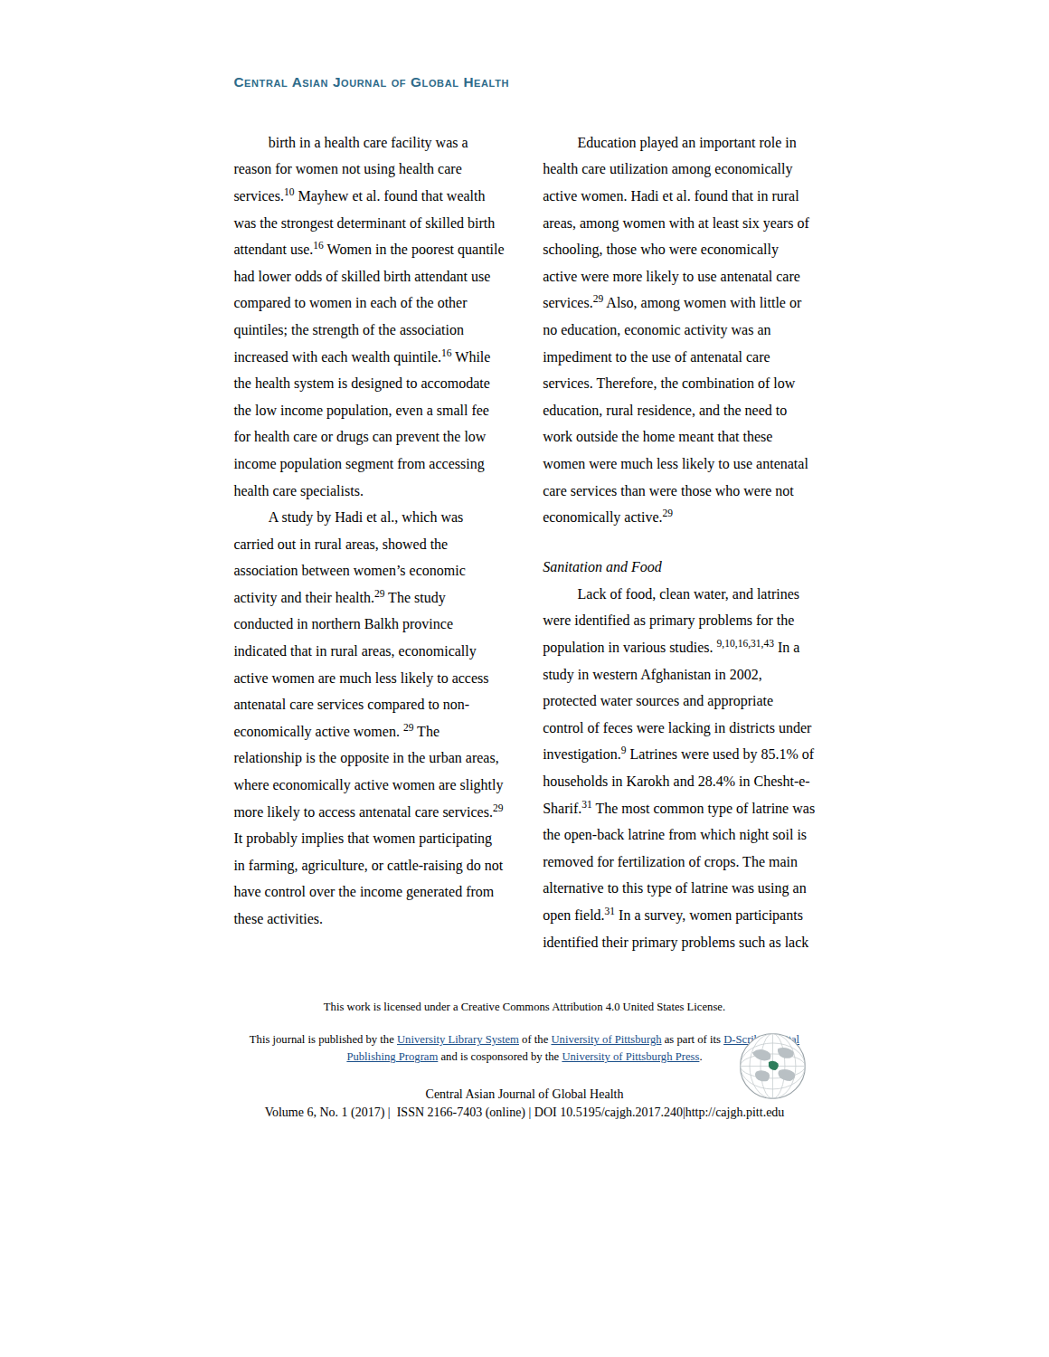Central Asian Journal of Global Health
birth in a health care facility was a reason for women not using health care services.10 Mayhew et al. found that wealth was the strongest determinant of skilled birth attendant use.16 Women in the poorest quantile had lower odds of skilled birth attendant use compared to women in each of the other quintiles; the strength of the association increased with each wealth quintile.16 While the health system is designed to accomodate the low income population, even a small fee for health care or drugs can prevent the low income population segment from accessing health care specialists.
A study by Hadi et al., which was carried out in rural areas, showed the association between women’s economic activity and their health.29 The study conducted in northern Balkh province indicated that in rural areas, economically active women are much less likely to access antenatal care services compared to non-economically active women. 29 The relationship is the opposite in the urban areas, where economically active women are slightly more likely to access antenatal care services.29 It probably implies that women participating in farming, agriculture, or cattle-raising do not have control over the income generated from these activities.
Education played an important role in health care utilization among economically active women. Hadi et al. found that in rural areas, among women with at least six years of schooling, those who were economically active were more likely to use antenatal care services.29 Also, among women with little or no education, economic activity was an impediment to the use of antenatal care services. Therefore, the combination of low education, rural residence, and the need to work outside the home meant that these women were much less likely to use antenatal care services than were those who were not economically active.29
Sanitation and Food
Lack of food, clean water, and latrines were identified as primary problems for the population in various studies. 9,10,16,31,43 In a study in western Afghanistan in 2002, protected water sources and appropriate control of feces were lacking in districts under investigation.9 Latrines were used by 85.1% of households in Karokh and 28.4% in Chesht-e-Sharif.31 The most common type of latrine was the open-back latrine from which night soil is removed for fertilization of crops. The main alternative to this type of latrine was using an open field.31 In a survey, women participants identified their primary problems such as lack
This work is licensed under a Creative Commons Attribution 4.0 United States License.
This journal is published by the University Library System of the University of Pittsburgh as part of its D-Scribe Digital Publishing Program and is cosponsored by the University of Pittsburgh Press.
Central Asian Journal of Global Health
Volume 6, No. 1 (2017) | ISSN 2166-7403 (online) | DOI 10.5195/cajgh.2017.240|http://cajgh.pitt.edu